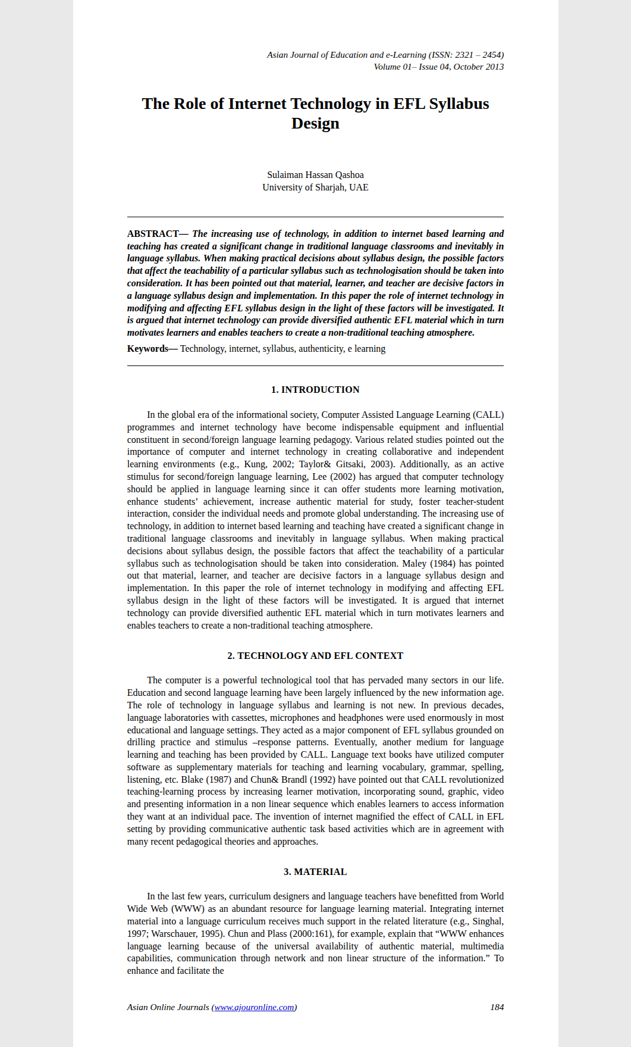Asian Journal of Education and e-Learning (ISSN: 2321 – 2454)
Volume 01– Issue 04, October 2013
The Role of Internet Technology in EFL Syllabus Design
Sulaiman Hassan Qashoa
University of Sharjah, UAE
ABSTRACT— The increasing use of technology, in addition to internet based learning and teaching has created a significant change in traditional language classrooms and inevitably in language syllabus. When making practical decisions about syllabus design, the possible factors that affect the teachability of a particular syllabus such as technologisation should be taken into consideration. It has been pointed out that material, learner, and teacher are decisive factors in a language syllabus design and implementation. In this paper the role of internet technology in modifying and affecting EFL syllabus design in the light of these factors will be investigated. It is argued that internet technology can provide diversified authentic EFL material which in turn motivates learners and enables teachers to create a non-traditional teaching atmosphere.
Keywords— Technology, internet, syllabus, authenticity, e learning
1. Introduction
In the global era of the informational society, Computer Assisted Language Learning (CALL) programmes and internet technology have become indispensable equipment and influential constituent in second/foreign language learning pedagogy. Various related studies pointed out the importance of computer and internet technology in creating collaborative and independent learning environments (e.g., Kung, 2002; Taylor& Gitsaki, 2003). Additionally, as an active stimulus for second/foreign language learning, Lee (2002) has argued that computer technology should be applied in language learning since it can offer students more learning motivation, enhance students’ achievement, increase authentic material for study, foster teacher-student interaction, consider the individual needs and promote global understanding. The increasing use of technology, in addition to internet based learning and teaching have created a significant change in traditional language classrooms and inevitably in language syllabus. When making practical decisions about syllabus design, the possible factors that affect the teachability of a particular syllabus such as technologisation should be taken into consideration. Maley (1984) has pointed out that material, learner, and teacher are decisive factors in a language syllabus design and implementation. In this paper the role of internet technology in modifying and affecting EFL syllabus design in the light of these factors will be investigated. It is argued that internet technology can provide diversified authentic EFL material which in turn motivates learners and enables teachers to create a non-traditional teaching atmosphere.
2. Technology and EFL Context
The computer is a powerful technological tool that has pervaded many sectors in our life. Education and second language learning have been largely influenced by the new information age. The role of technology in language syllabus and learning is not new. In previous decades, language laboratories with cassettes, microphones and headphones were used enormously in most educational and language settings. They acted as a major component of EFL syllabus grounded on drilling practice and stimulus –response patterns. Eventually, another medium for language learning and teaching has been provided by CALL. Language text books have utilized computer software as supplementary materials for teaching and learning vocabulary, grammar, spelling, listening, etc. Blake (1987) and Chun& Brandl (1992) have pointed out that CALL revolutionized teaching-learning process by increasing learner motivation, incorporating sound, graphic, video and presenting information in a non linear sequence which enables learners to access information they want at an individual pace. The invention of internet magnified the effect of CALL in EFL setting by providing communicative authentic task based activities which are in agreement with many recent pedagogical theories and approaches.
3. Material
In the last few years, curriculum designers and language teachers have benefitted from World Wide Web (WWW) as an abundant resource for language learning material. Integrating internet material into a language curriculum receives much support in the related literature (e.g., Singhal, 1997; Warschauer, 1995). Chun and Plass (2000:161), for example, explain that “WWW enhances language learning because of the universal availability of authentic material, multimedia capabilities, communication through network and non linear structure of the information.” To enhance and facilitate the
Asian Online Journals (www.ajouronline.com) 184